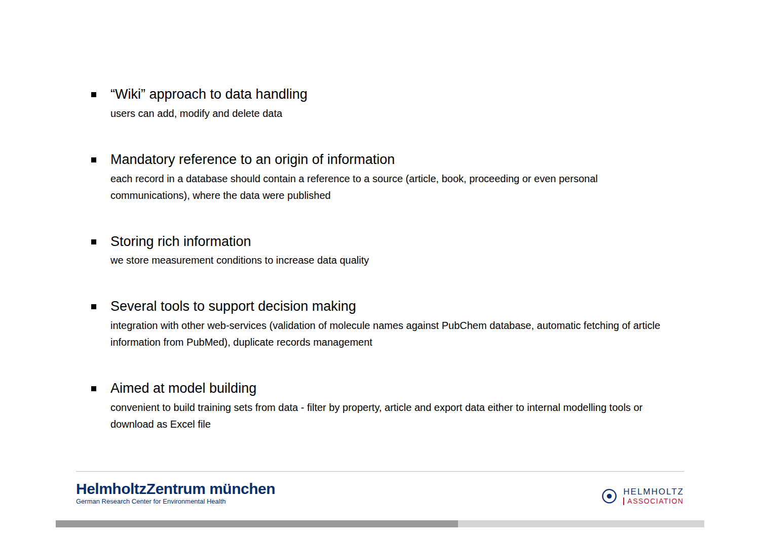“Wiki” approach to data handling
users can add, modify and delete data
Mandatory reference to an origin of information
each record in a database should contain a reference to a source (article, book, proceeding or even personal communications), where the data were published
Storing rich information
we store measurement conditions to increase data quality
Several tools to support decision making
integration with other web-services (validation of molecule names against PubChem database, automatic fetching of article information from PubMed), duplicate records management
Aimed at model building
convenient to build training sets from data - filter by property, article and export data either to internal modelling tools or download as Excel file
HelmholtzZentrum münchen
German Research Center for Environmental Health
⦿
HELMHOLTZ
ASSOCIATION